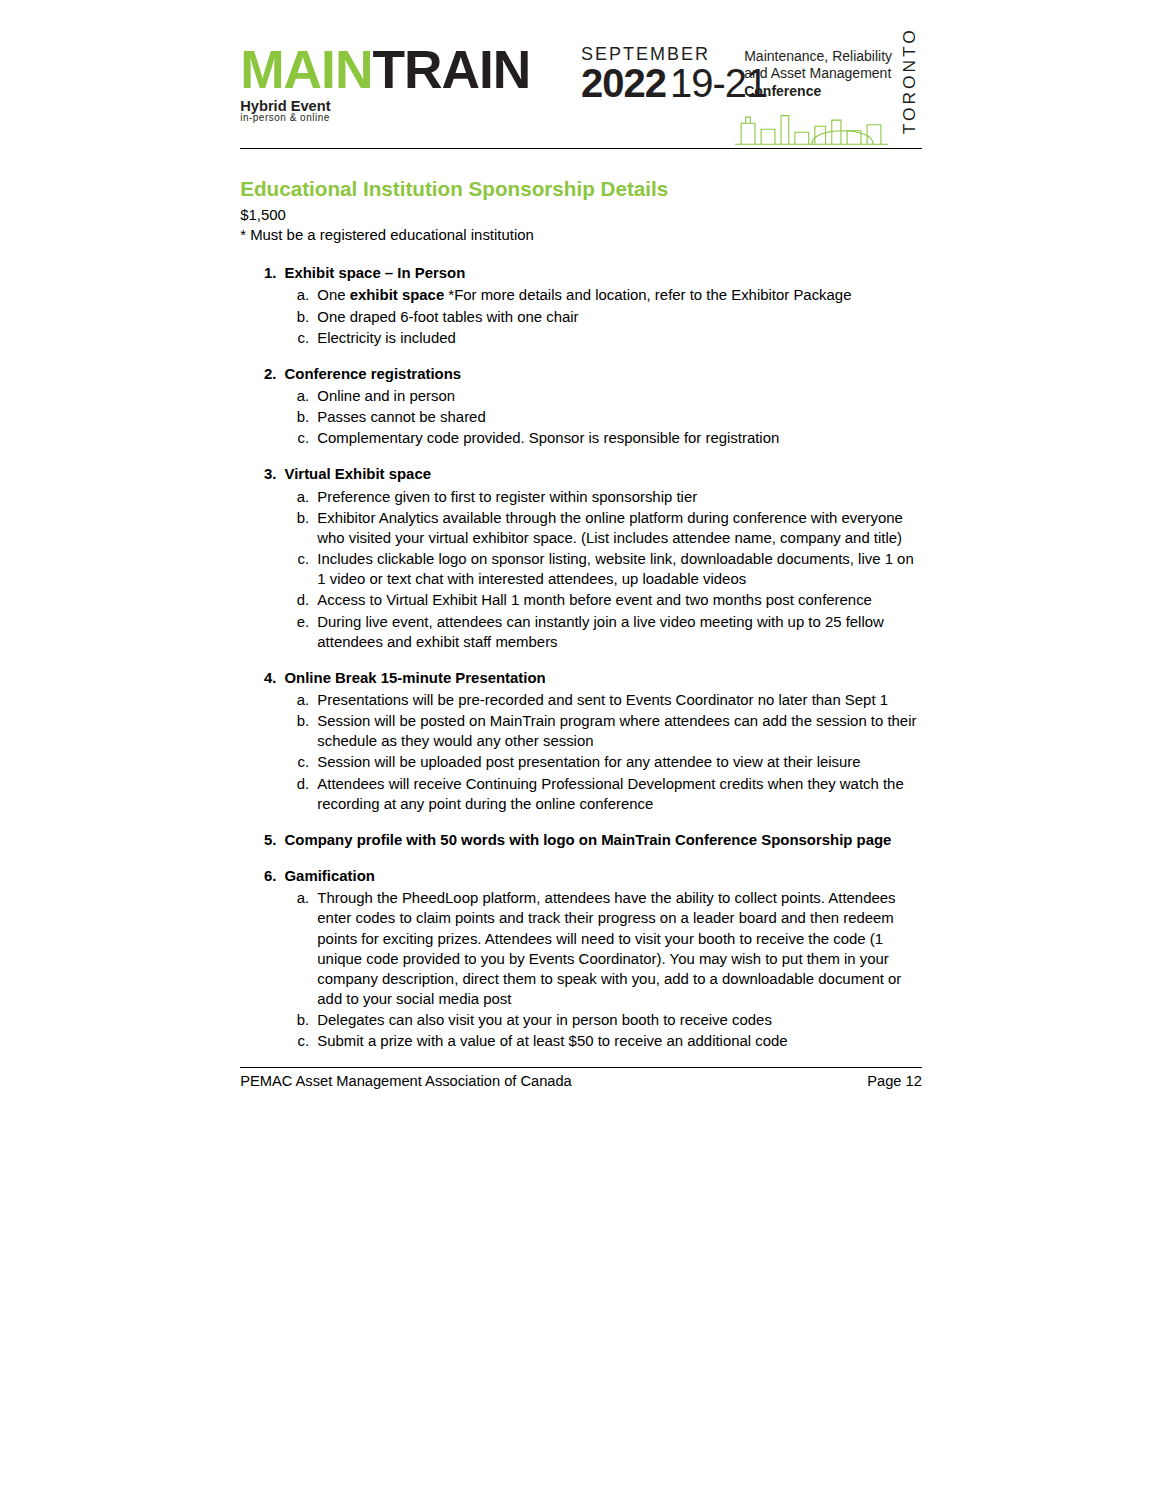MAINTRAIN
Hybrid Eventin-person & online
SEPTEMBER
202219-21
Maintenance, Reliability
and Asset Management
Conference
TORONTO
Educational Institution Sponsorship Details
$1,500
* Must be a registered educational institution
Exhibit space – In Person
One exhibit space *For more details and location, refer to the Exhibitor Package
One draped 6-foot tables with one chair
Electricity is included
Conference registrations
Online and in person
Passes cannot be shared
Complementary code provided. Sponsor is responsible for registration
Virtual Exhibit space
Preference given to first to register within sponsorship tier
Exhibitor Analytics available through the online platform during conference with everyone who visited your virtual exhibitor space. (List includes attendee name, company and title)
Includes clickable logo on sponsor listing, website link, downloadable documents, live 1 on 1 video or text chat with interested attendees, up loadable videos
Access to Virtual Exhibit Hall 1 month before event and two months post conference
During live event, attendees can instantly join a live video meeting with up to 25 fellow attendees and exhibit staff members
Online Break 15-minute Presentation
Presentations will be pre-recorded and sent to Events Coordinator no later than Sept 1
Session will be posted on MainTrain program where attendees can add the session to their schedule as they would any other session
Session will be uploaded post presentation for any attendee to view at their leisure
Attendees will receive Continuing Professional Development credits when they watch the recording at any point during the online conference
Company profile with 50 words with logo on MainTrain Conference Sponsorship page
Gamification
Through the PheedLoop platform, attendees have the ability to collect points. Attendees enter codes to claim points and track their progress on a leader board and then redeem points for exciting prizes. Attendees will need to visit your booth to receive the code (1 unique code provided to you by Events Coordinator). You may wish to put them in your company description, direct them to speak with you, add to a downloadable document or add to your social media post
Delegates can also visit you at your in person booth to receive codes
Submit a prize with a value of at least $50 to receive an additional code
PEMAC Asset Management Association of Canada Page 12